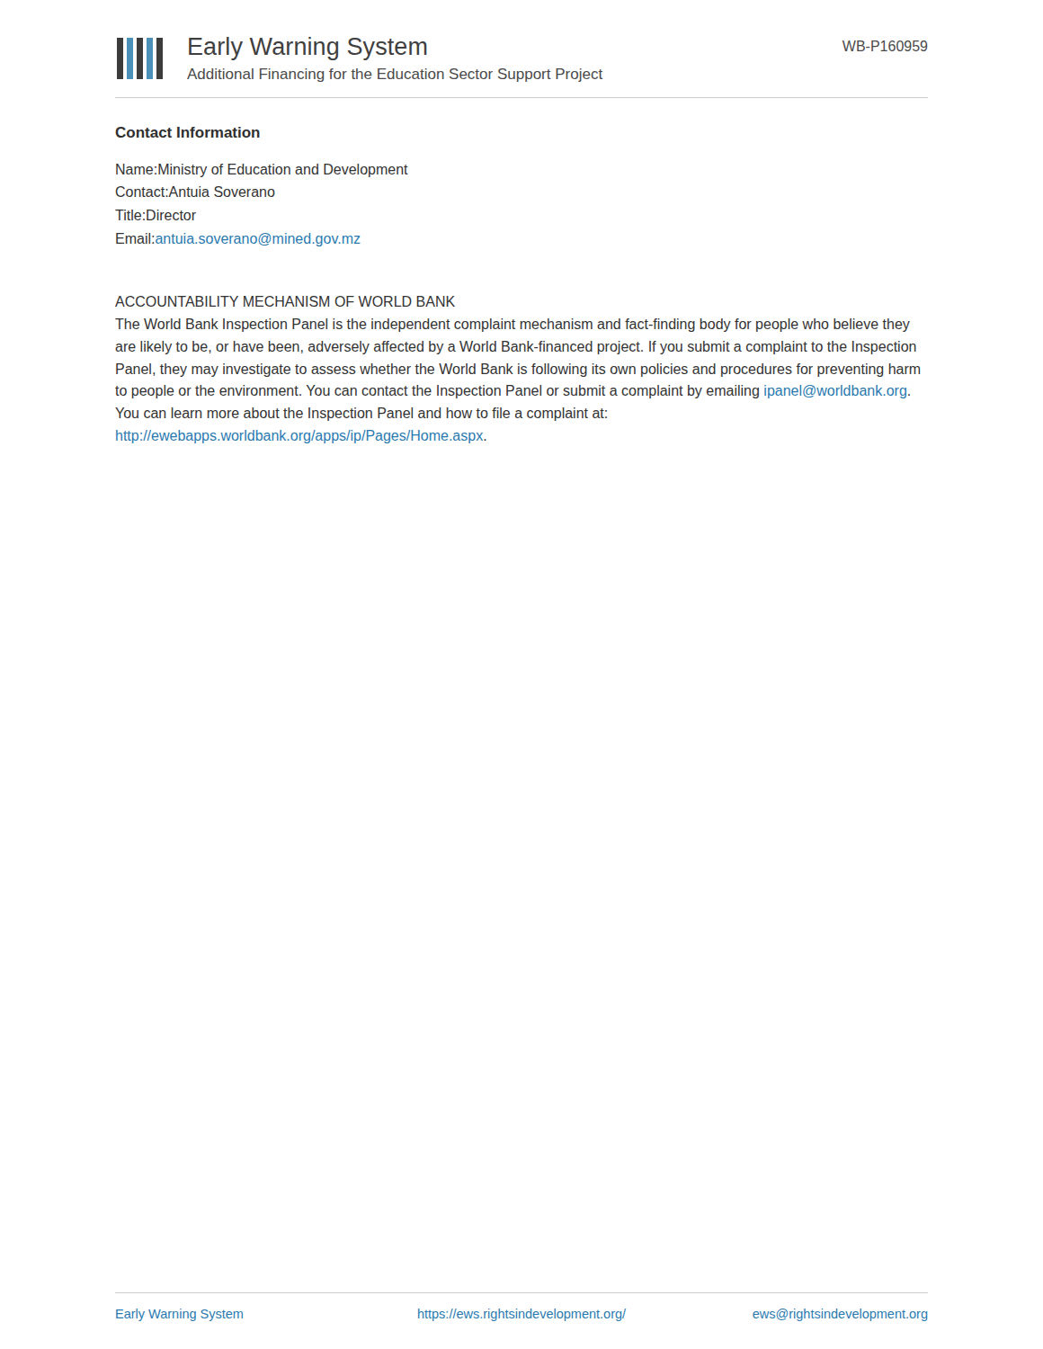Early Warning System
Additional Financing for the Education Sector Support Project
WB-P160959
Contact Information
Name:Ministry of Education and Development
Contact:Antuia Soverano
Title:Director
Email:antuia.soverano@mined.gov.mz
ACCOUNTABILITY MECHANISM OF WORLD BANK
The World Bank Inspection Panel is the independent complaint mechanism and fact-finding body for people who believe they are likely to be, or have been, adversely affected by a World Bank-financed project. If you submit a complaint to the Inspection Panel, they may investigate to assess whether the World Bank is following its own policies and procedures for preventing harm to people or the environment. You can contact the Inspection Panel or submit a complaint by emailing ipanel@worldbank.org. You can learn more about the Inspection Panel and how to file a complaint at:
http://ewebapps.worldbank.org/apps/ip/Pages/Home.aspx.
Early Warning System
https://ews.rightsindevelopment.org/
ews@rightsindevelopment.org